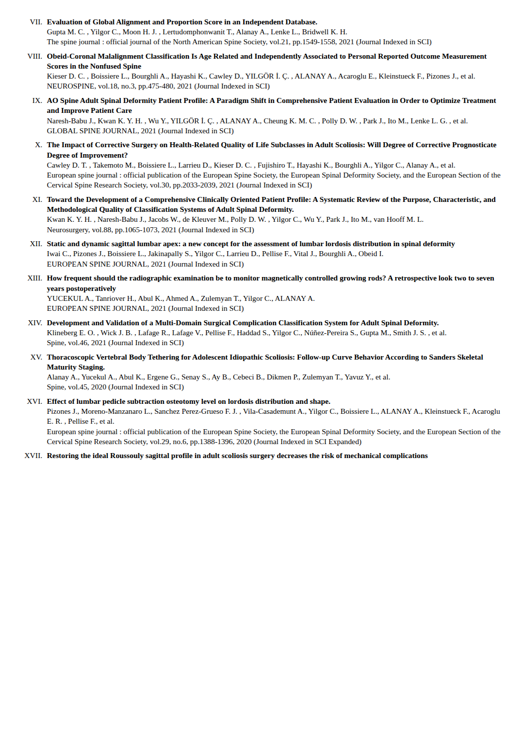Evaluation of Global Alignment and Proportion Score in an Independent Database.
Gupta M. C. , Yilgor C., Moon H. J. , Lertudomphonwanit T., Alanay A., Lenke L., Bridwell K. H.
The spine journal : official journal of the North American Spine Society, vol.21, pp.1549-1558, 2021 (Journal Indexed in SCI)
Obeid-Coronal Malalignment Classification Is Age Related and Independently Associated to Personal Reported Outcome Measurement Scores in the Nonfused Spine
Kieser D. C. , Boissiere L., Bourghli A., Hayashi K., Cawley D., YILGÖR İ. Ç. , ALANAY A., Acaroglu E., Kleinstueck F., Pizones J., et al.
NEUROSPINE, vol.18, no.3, pp.475-480, 2021 (Journal Indexed in SCI)
AO Spine Adult Spinal Deformity Patient Profile: A Paradigm Shift in Comprehensive Patient Evaluation in Order to Optimize Treatment and Improve Patient Care
Naresh-Babu J., Kwan K. Y. H. , Wu Y., YILGÖR İ. Ç. , ALANAY A., Cheung K. M. C. , Polly D. W. , Park J., Ito M., Lenke L. G. , et al.
GLOBAL SPINE JOURNAL, 2021 (Journal Indexed in SCI)
The Impact of Corrective Surgery on Health-Related Quality of Life Subclasses in Adult Scoliosis: Will Degree of Corrective Prognosticate Degree of Improvement?
Cawley D. T. , Takemoto M., Boissiere L., Larrieu D., Kieser D. C. , Fujishiro T., Hayashi K., Bourghli A., Yilgor C., Alanay A., et al.
European spine journal : official publication of the European Spine Society, the European Spinal Deformity Society, and the European Section of the Cervical Spine Research Society, vol.30, pp.2033-2039, 2021 (Journal Indexed in SCI)
Toward the Development of a Comprehensive Clinically Oriented Patient Profile: A Systematic Review of the Purpose, Characteristic, and Methodological Quality of Classification Systems of Adult Spinal Deformity.
Kwan K. Y. H. , Naresh-Babu J., Jacobs W., de Kleuver M., Polly D. W. , Yilgor C., Wu Y., Park J., Ito M., van Hooff M. L.
Neurosurgery, vol.88, pp.1065-1073, 2021 (Journal Indexed in SCI)
Static and dynamic sagittal lumbar apex: a new concept for the assessment of lumbar lordosis distribution in spinal deformity
Iwai C., Pizones J., Boissiere L., Jakinapally S., Yilgor C., Larrieu D., Pellise F., Vital J., Bourghli A., Obeid I.
EUROPEAN SPINE JOURNAL, 2021 (Journal Indexed in SCI)
How frequent should the radiographic examination be to monitor magnetically controlled growing rods? A retrospective look two to seven years postoperatively
YUCEKUL A., Tanriover H., Abul K., Ahmed A., Zulemyan T., Yilgor C., ALANAY A.
EUROPEAN SPINE JOURNAL, 2021 (Journal Indexed in SCI)
Development and Validation of a Multi-Domain Surgical Complication Classification System for Adult Spinal Deformity.
Klineberg E. O. , Wick J. B. , Lafage R., Lafage V., Pellise F., Haddad S., Yilgor C., Núñez-Pereira S., Gupta M., Smith J. S. , et al.
Spine, vol.46, 2021 (Journal Indexed in SCI)
Thoracoscopic Vertebral Body Tethering for Adolescent Idiopathic Scoliosis: Follow-up Curve Behavior According to Sanders Skeletal Maturity Staging.
Alanay A., Yucekul A., Abul K., Ergene G., Senay S., Ay B., Cebeci B., Dikmen P., Zulemyan T., Yavuz Y., et al.
Spine, vol.45, 2020 (Journal Indexed in SCI)
Effect of lumbar pedicle subtraction osteotomy level on lordosis distribution and shape.
Pizones J., Moreno-Manzanaro L., Sanchez Perez-Grueso F. J. , Vila-Casademunt A., Yilgor C., Boissiere L., ALANAY A., Kleinstueck F., Acaroglu E. R. , Pellise F., et al.
European spine journal : official publication of the European Spine Society, the European Spinal Deformity Society, and the European Section of the Cervical Spine Research Society, vol.29, no.6, pp.1388-1396, 2020 (Journal Indexed in SCI Expanded)
Restoring the ideal Roussouly sagittal profile in adult scoliosis surgery decreases the risk of mechanical complications